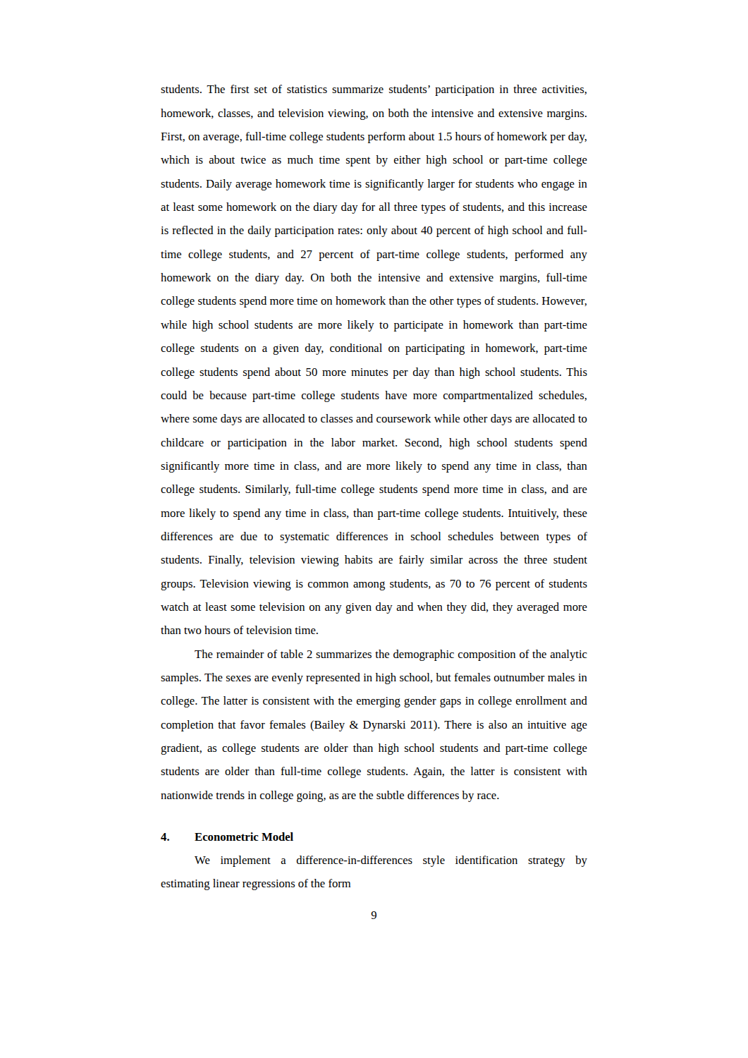students. The first set of statistics summarize students’ participation in three activities, homework, classes, and television viewing, on both the intensive and extensive margins. First, on average, full-time college students perform about 1.5 hours of homework per day, which is about twice as much time spent by either high school or part-time college students. Daily average homework time is significantly larger for students who engage in at least some homework on the diary day for all three types of students, and this increase is reflected in the daily participation rates: only about 40 percent of high school and full-time college students, and 27 percent of part-time college students, performed any homework on the diary day. On both the intensive and extensive margins, full-time college students spend more time on homework than the other types of students. However, while high school students are more likely to participate in homework than part-time college students on a given day, conditional on participating in homework, part-time college students spend about 50 more minutes per day than high school students. This could be because part-time college students have more compartmentalized schedules, where some days are allocated to classes and coursework while other days are allocated to childcare or participation in the labor market. Second, high school students spend significantly more time in class, and are more likely to spend any time in class, than college students. Similarly, full-time college students spend more time in class, and are more likely to spend any time in class, than part-time college students. Intuitively, these differences are due to systematic differences in school schedules between types of students. Finally, television viewing habits are fairly similar across the three student groups. Television viewing is common among students, as 70 to 76 percent of students watch at least some television on any given day and when they did, they averaged more than two hours of television time.
The remainder of table 2 summarizes the demographic composition of the analytic samples. The sexes are evenly represented in high school, but females outnumber males in college. The latter is consistent with the emerging gender gaps in college enrollment and completion that favor females (Bailey & Dynarski 2011). There is also an intuitive age gradient, as college students are older than high school students and part-time college students are older than full-time college students. Again, the latter is consistent with nationwide trends in college going, as are the subtle differences by race.
4. Econometric Model
We implement a difference-in-differences style identification strategy by estimating linear regressions of the form
9